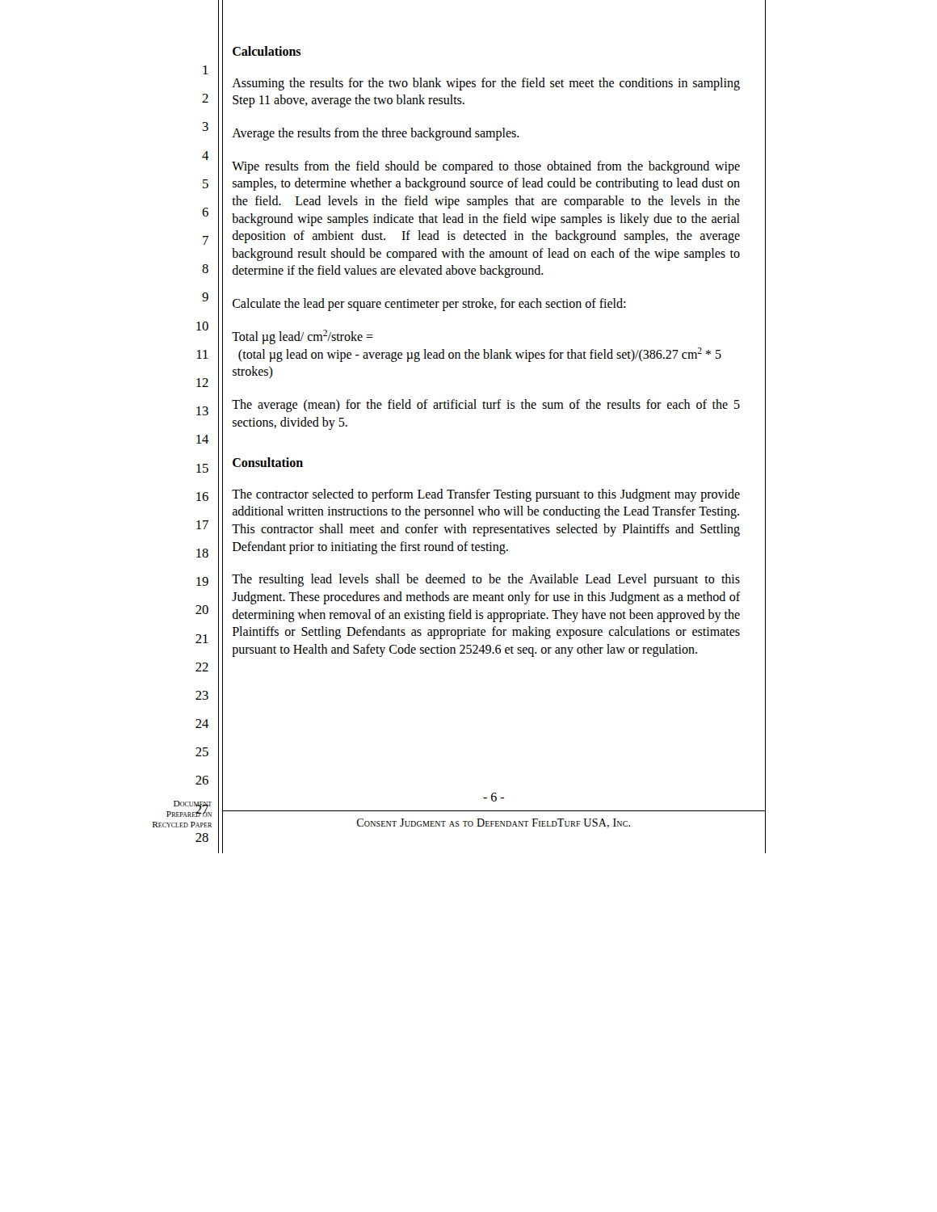1
2
3
4
5
6
7
8
9
10
11
12
13
14
15
16
17
18
19
20
21
22
23
24
25
26
27
28
Calculations
Assuming the results for the two blank wipes for the field set meet the conditions in sampling Step 11 above, average the two blank results.
Average the results from the three background samples.
Wipe results from the field should be compared to those obtained from the background wipe samples, to determine whether a background source of lead could be contributing to lead dust on the field. Lead levels in the field wipe samples that are comparable to the levels in the background wipe samples indicate that lead in the field wipe samples is likely due to the aerial deposition of ambient dust. If lead is detected in the background samples, the average background result should be compared with the amount of lead on each of the wipe samples to determine if the field values are elevated above background.
Calculate the lead per square centimeter per stroke, for each section of field:
Total µg lead/ cm2/stroke = (total µg lead on wipe - average µg lead on the blank wipes for that field set)/(386.27 cm2 * 5 strokes)
The average (mean) for the field of artificial turf is the sum of the results for each of the 5 sections, divided by 5.
Consultation
The contractor selected to perform Lead Transfer Testing pursuant to this Judgment may provide additional written instructions to the personnel who will be conducting the Lead Transfer Testing. This contractor shall meet and confer with representatives selected by Plaintiffs and Settling Defendant prior to initiating the first round of testing.
The resulting lead levels shall be deemed to be the Available Lead Level pursuant to this Judgment. These procedures and methods are meant only for use in this Judgment as a method of determining when removal of an existing field is appropriate. They have not been approved by the Plaintiffs or Settling Defendants as appropriate for making exposure calculations or estimates pursuant to Health and Safety Code section 25249.6 et seq. or any other law or regulation.
Document Prepared on Recycled Paper
- 6 -
Consent Judgment as to Defendant FieldTurf USA, Inc.